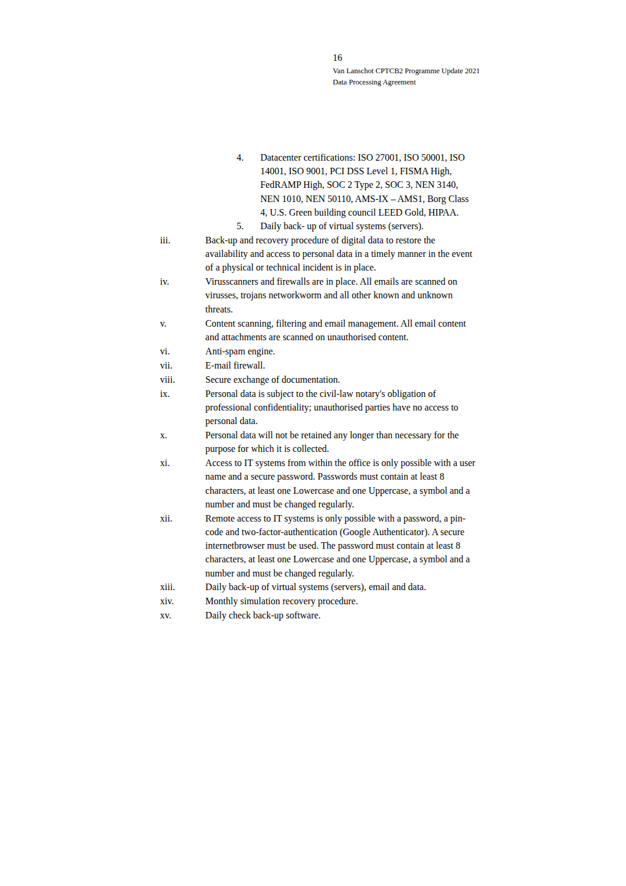16
Van Lanschot CPTCB2 Programme Update 2021
Data Processing Agreement
4. Datacenter certifications: ISO 27001, ISO 50001, ISO 14001, ISO 9001, PCI DSS Level 1, FISMA High, FedRAMP High, SOC 2 Type 2, SOC 3, NEN 3140, NEN 1010, NEN 50110, AMS-IX – AMS1, Borg Class 4, U.S. Green building council LEED Gold, HIPAA.
5. Daily back- up of virtual systems (servers).
iii.
Back-up and recovery procedure of digital data to restore the availability and access to personal data in a timely manner in the event of a physical or technical incident is in place.
iv.
Virusscanners and firewalls are in place. All emails are scanned on virusses, trojans networkworm and all other known and unknown threats.
v.
Content scanning, filtering and email management. All email content and attachments are scanned on unauthorised content.
vi.
Anti-spam engine.
vii.
E-mail firewall.
viii.
Secure exchange of documentation.
ix.
Personal data is subject to the civil-law notary's obligation of professional confidentiality; unauthorised parties have no access to personal data.
x.
Personal data will not be retained any longer than necessary for the purpose for which it is collected.
xi.
Access to IT systems from within the office is only possible with a user name and a secure password. Passwords must contain at least 8 characters, at least one Lowercase and one Uppercase, a symbol and a number and must be changed regularly.
xii.
Remote access to IT systems is only possible with a password, a pin-code and two-factor-authentication (Google Authenticator). A secure internetbrowser must be used. The password must contain at least 8 characters, at least one Lowercase and one Uppercase, a symbol and a number and must be changed regularly.
xiii.
Daily back-up of virtual systems (servers), email and data.
xiv.
Monthly simulation recovery procedure.
xv.
Daily check back-up software.